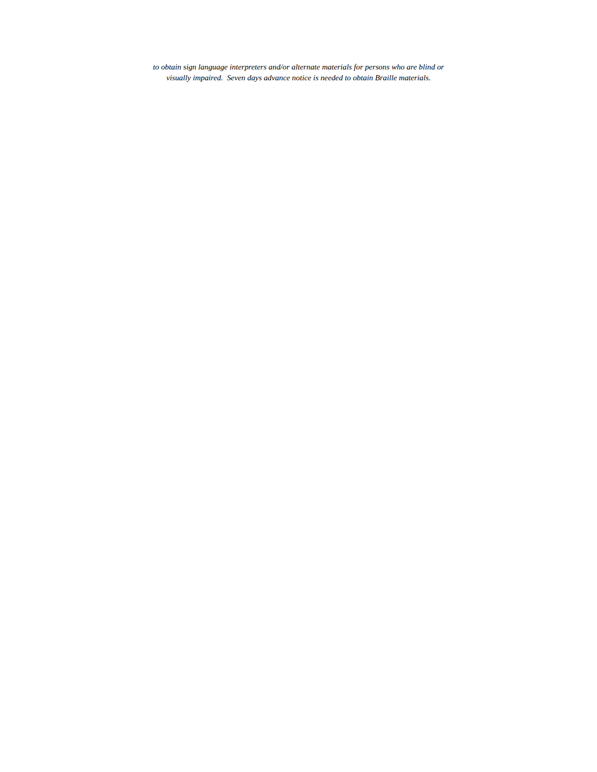to obtain sign language interpreters and/or alternate materials for persons who are blind or visually impaired. Seven days advance notice is needed to obtain Braille materials.